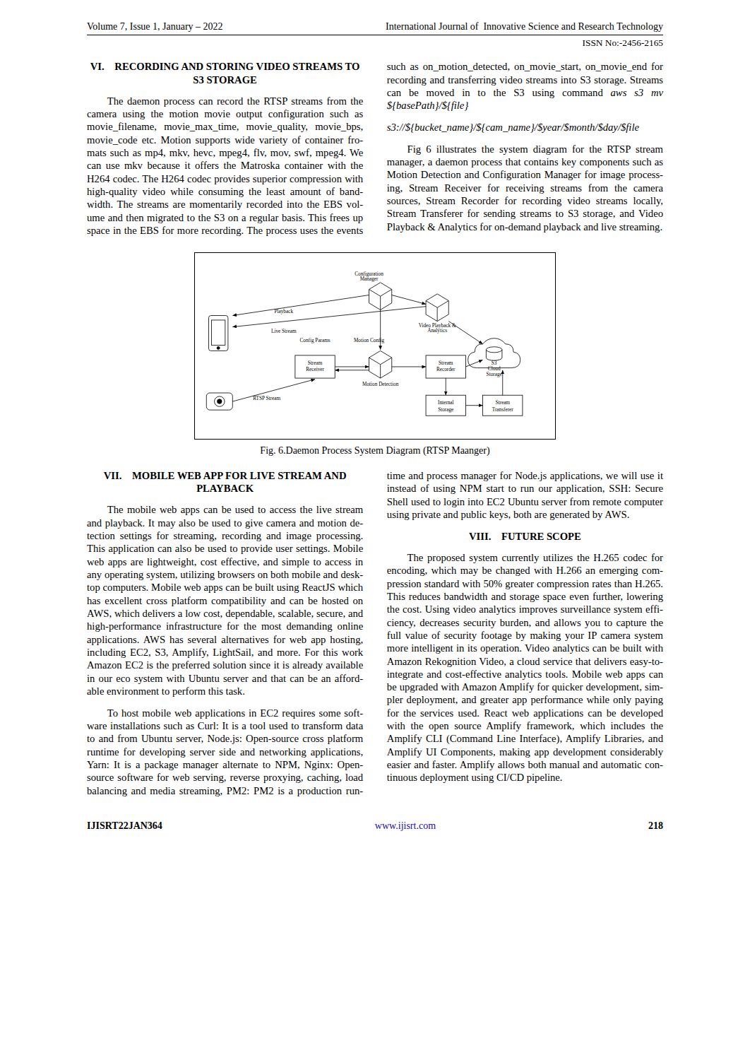Volume 7, Issue 1, January – 2022
International Journal of Innovative Science and Research Technology
ISSN No:-2456-2165
VI. Recording and Storing Video Streams to S3 Storage
The daemon process can record the RTSP streams from the camera using the motion movie output configuration such as movie_filename, movie_max_time, movie_quality, movie_bps, movie_code etc. Motion supports wide variety of container fromats such as mp4, mkv, hevc, mpeg4, flv, mov, swf, mpeg4. We can use mkv because it offers the Matroska container with the H264 codec. The H264 codec provides superior compression with high-quality video while consuming the least amount of bandwidth. The streams are momentarily recorded into the EBS volume and then migrated to the S3 on a regular basis. This frees up space in the EBS for more recording. The process uses the events such as on_motion_detected, on_movie_start, on_movie_end for recording and transferring video streams into S3 storage. Streams can be moved in to the S3 using command aws s3 mv ${basePath}/${file}
s3://${bucket_name}/${cam_name}/$year/$month/$day/$file
Fig 6 illustrates the system diagram for the RTSP stream manager, a daemon process that contains key components such as Motion Detection and Configuration Manager for image processing, Stream Receiver for receiving streams from the camera sources, Stream Recorder for recording video streams locally, Stream Transferer for sending streams to S3 storage, and Video Playback & Analytics for on-demand playback and live streaming.
Configuration Manager Playback Live Stream Config Params Motion Config Video Playback & Analytics Stream Receiver Motion Detection Stream Recorder Internal Storage Stream Transferer S3 Cloud Storage RTSP Stream
Fig. 6.Daemon Process System Diagram (RTSP Maanger)
VII. Mobile Web App for Live Stream and Playback
The mobile web apps can be used to access the live stream and playback. It may also be used to give camera and motion detection settings for streaming, recording and image processing. This application can also be used to provide user settings. Mobile web apps are lightweight, cost effective, and simple to access in any operating system, utilizing browsers on both mobile and desktop computers. Mobile web apps can be built using ReactJS which has excellent cross platform compatibility and can be hosted on AWS, which delivers a low cost, dependable, scalable, secure, and high-performance infrastructure for the most demanding online applications. AWS has several alternatives for web app hosting, including EC2, S3, Amplify, LightSail, and more. For this work Amazon EC2 is the preferred solution since it is already available in our eco system with Ubuntu server and that can be an affordable environment to perform this task.
To host mobile web applications in EC2 requires some software installations such as Curl: It is a tool used to transform data to and from Ubuntu server, Node.js: Open-source cross platform runtime for developing server side and networking applications, Yarn: It is a package manager alternate to NPM, Nginx: Open-source software for web serving, reverse proxying, caching, load balancing and media streaming, PM2: PM2 is a production runtime and process manager for Node.js applications, we will use it instead of using NPM start to run our application, SSH: Secure Shell used to login into EC2 Ubuntu server from remote computer using private and public keys, both are generated by AWS.
VIII. Future Scope
The proposed system currently utilizes the H.265 codec for encoding, which may be changed with H.266 an emerging compression standard with 50% greater compression rates than H.265. This reduces bandwidth and storage space even further, lowering the cost. Using video analytics improves surveillance system efficiency, decreases security burden, and allows you to capture the full value of security footage by making your IP camera system more intelligent in its operation. Video analytics can be built with Amazon Rekognition Video, a cloud service that delivers easy-to-integrate and cost-effective analytics tools. Mobile web apps can be upgraded with Amazon Amplify for quicker development, simpler deployment, and greater app performance while only paying for the services used. React web applications can be developed with the open source Amplify framework, which includes the Amplify CLI (Command Line Interface), Amplify Libraries, and Amplify UI Components, making app development considerably easier and faster. Amplify allows both manual and automatic continuous deployment using CI/CD pipeline.
IJISRT22JAN364
www.ijisrt.com
218